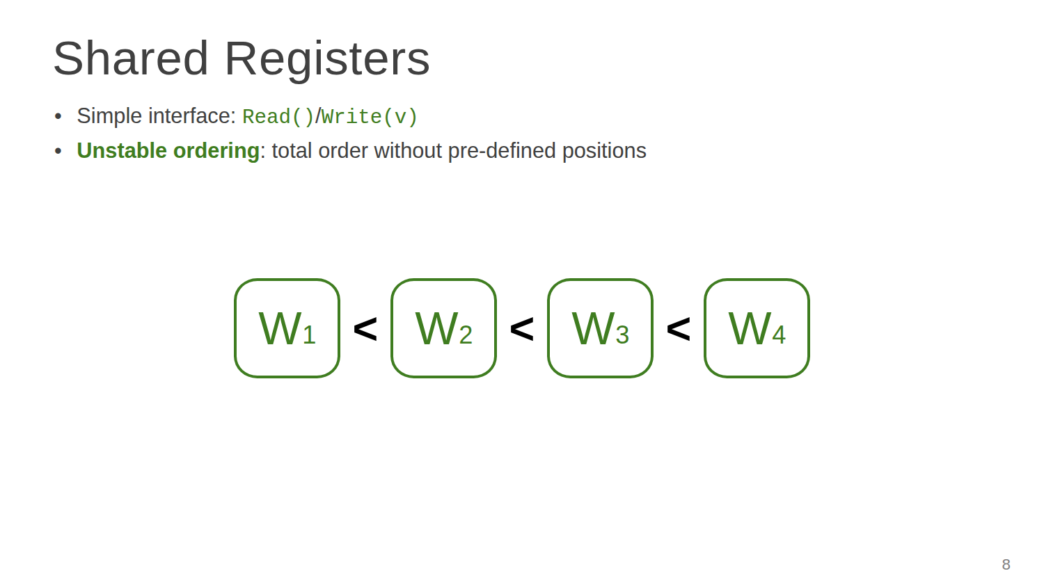Shared Registers
Simple interface: Read()/Write(v)
Unstable ordering: total order without pre-defined positions
W1
<
W2
<
W3
<
W4
8